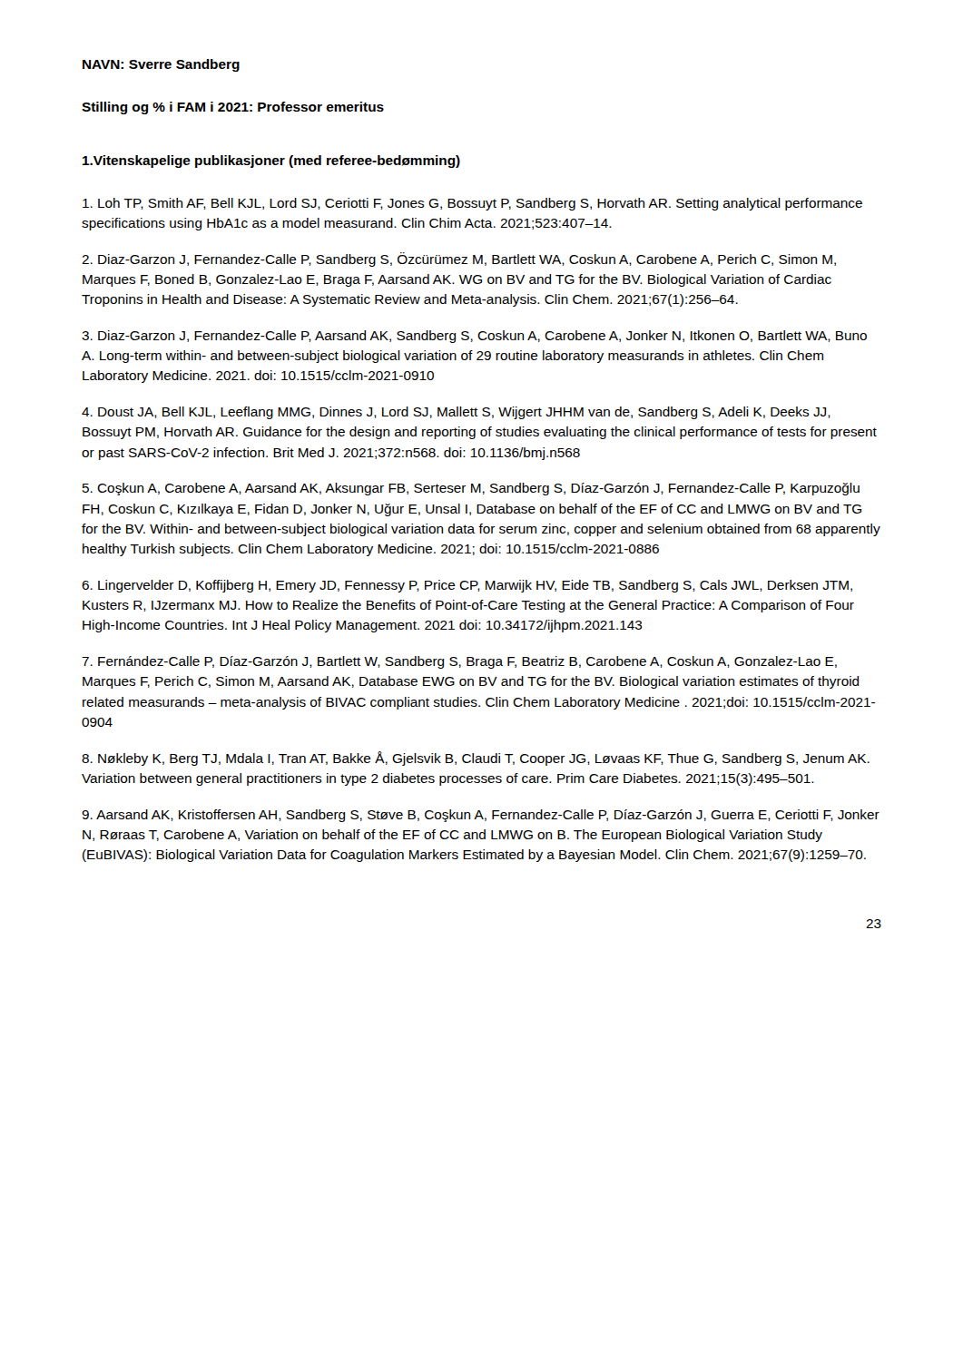NAVN: Sverre Sandberg
Stilling og % i FAM i 2021: Professor emeritus
1.Vitenskapelige publikasjoner (med referee-bedømming)
1. Loh TP, Smith AF, Bell KJL, Lord SJ, Ceriotti F, Jones G, Bossuyt P, Sandberg S, Horvath AR. Setting analytical performance specifications using HbA1c as a model measurand. Clin Chim Acta. 2021;523:407–14.
2. Diaz-Garzon J, Fernandez-Calle P, Sandberg S, Özcürümez M, Bartlett WA, Coskun A, Carobene A, Perich C, Simon M, Marques F, Boned B, Gonzalez-Lao E, Braga F, Aarsand AK. WG on BV and TG for the BV. Biological Variation of Cardiac Troponins in Health and Disease: A Systematic Review and Meta-analysis. Clin Chem. 2021;67(1):256–64.
3. Diaz-Garzon J, Fernandez-Calle P, Aarsand AK, Sandberg S, Coskun A, Carobene A, Jonker N, Itkonen O, Bartlett WA, Buno A. Long-term within- and between-subject biological variation of 29 routine laboratory measurands in athletes. Clin Chem Laboratory Medicine. 2021. doi: 10.1515/cclm-2021-0910
4. Doust JA, Bell KJL, Leeflang MMG, Dinnes J, Lord SJ, Mallett S, Wijgert JHHM van de, Sandberg S, Adeli K, Deeks JJ, Bossuyt PM, Horvath AR. Guidance for the design and reporting of studies evaluating the clinical performance of tests for present or past SARS-CoV-2 infection. Brit Med J. 2021;372:n568. doi: 10.1136/bmj.n568
5. Coşkun A, Carobene A, Aarsand AK, Aksungar FB, Serteser M, Sandberg S, Díaz-Garzón J, Fernandez-Calle P, Karpuzoğlu FH, Coskun C, Kızılkaya E, Fidan D, Jonker N, Uğur E, Unsal I, Database on behalf of the EF of CC and LMWG on BV and TG for the BV. Within- and between-subject biological variation data for serum zinc, copper and selenium obtained from 68 apparently healthy Turkish subjects. Clin Chem Laboratory Medicine. 2021; doi: 10.1515/cclm-2021-0886
6. Lingervelder D, Koffijberg H, Emery JD, Fennessy P, Price CP, Marwijk HV, Eide TB, Sandberg S, Cals JWL, Derksen JTM, Kusters R, IJzermanx MJ. How to Realize the Benefits of Point-of-Care Testing at the General Practice: A Comparison of Four High-Income Countries. Int J Heal Policy Management. 2021 doi: 10.34172/ijhpm.2021.143
7. Fernández-Calle P, Díaz-Garzón J, Bartlett W, Sandberg S, Braga F, Beatriz B, Carobene A, Coskun A, Gonzalez-Lao E, Marques F, Perich C, Simon M, Aarsand AK, Database EWG on BV and TG for the BV. Biological variation estimates of thyroid related measurands – meta-analysis of BIVAC compliant studies. Clin Chem Laboratory Medicine . 2021;doi: 10.1515/cclm-2021-0904
8. Nøkleby K, Berg TJ, Mdala I, Tran AT, Bakke Å, Gjelsvik B, Claudi T, Cooper JG, Løvaas KF, Thue G, Sandberg S, Jenum AK. Variation between general practitioners in type 2 diabetes processes of care. Prim Care Diabetes. 2021;15(3):495–501.
9. Aarsand AK, Kristoffersen AH, Sandberg S, Støve B, Coşkun A, Fernandez-Calle P, Díaz-Garzón J, Guerra E, Ceriotti F, Jonker N, Røraas T, Carobene A, Variation on behalf of the EF of CC and LMWG on B. The European Biological Variation Study (EuBIVAS): Biological Variation Data for Coagulation Markers Estimated by a Bayesian Model. Clin Chem. 2021;67(9):1259–70.
23